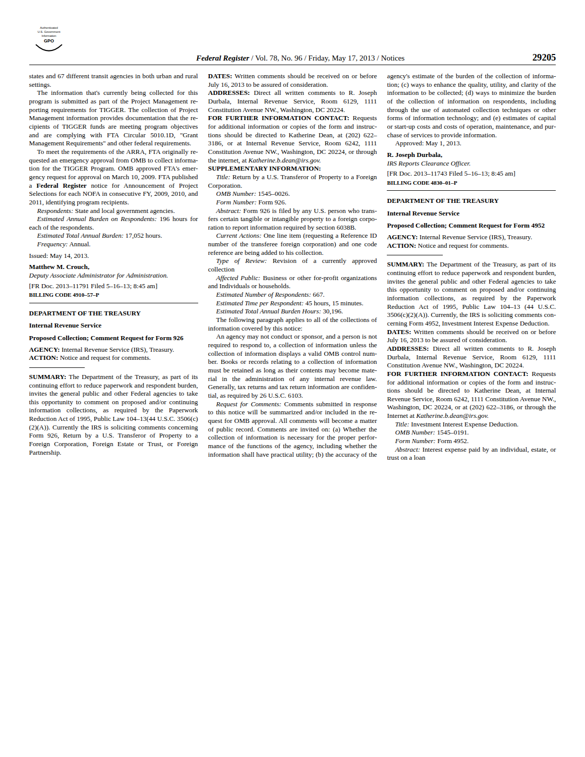Federal Register / Vol. 78, No. 96 / Friday, May 17, 2013 / Notices
29205
states and 67 different transit agencies in both urban and rural settings.
The information that's currently being collected for this program is submitted as part of the Project Management reporting requirements for TIGGER. The collection of Project Management information provides documentation that the recipients of TIGGER funds are meeting program objectives and are complying with FTA Circular 5010.1D, ''Grant Management Requirements'' and other federal requirements.
To meet the requirements of the ARRA, FTA originally requested an emergency approval from OMB to collect information for the TIGGER Program. OMB approved FTA's emergency request for approval on March 10, 2009. FTA published a Federal Register notice for Announcement of Project Selections for each NOFA in consecutive FY, 2009, 2010, and 2011, identifying program recipients.
Respondents: State and local government agencies.
Estimated Annual Burden on Respondents: 196 hours for each of the respondents.
Estimated Total Annual Burden: 17,052 hours.
Frequency: Annual.
Issued: May 14, 2013.
Matthew M. Crouch,
Deputy Associate Administrator for Administration.
[FR Doc. 2013–11791 Filed 5–16–13; 8:45 am]
BILLING CODE 4910–57–P
DEPARTMENT OF THE TREASURY
Internal Revenue Service
Proposed Collection; Comment Request for Form 926
AGENCY: Internal Revenue Service (IRS), Treasury.
ACTION: Notice and request for comments.
SUMMARY: The Department of the Treasury, as part of its continuing effort to reduce paperwork and respondent burden, invites the general public and other Federal agencies to take this opportunity to comment on proposed and/or continuing information collections, as required by the Paperwork Reduction Act of 1995, Public Law 104–13(44 U.S.C. 3506(c)(2)(A)). Currently the IRS is soliciting comments concerning Form 926, Return by a U.S. Transferor of Property to a Foreign Corporation, Foreign Estate or Trust, or Foreign Partnership.
DATES: Written comments should be received on or before July 16, 2013 to be assured of consideration.
ADDRESSES: Direct all written comments to R. Joseph Durbala, Internal Revenue Service, Room 6129, 1111 Constitution Avenue NW., Washington, DC 20224.
FOR FURTHER INFORMATION CONTACT: Requests for additional information or copies of the form and instructions should be directed to Katherine Dean, at (202) 622–3186, or at Internal Revenue Service, Room 6242, 1111 Constitution Avenue NW., Washington, DC 20224, or through the internet, at Katherine.b.dean@irs.gov.
SUPPLEMENTARY INFORMATION:
Title: Return by a U.S. Transferor of Property to a Foreign Corporation.
OMB Number: 1545–0026.
Form Number: Form 926.
Abstract: Form 926 is filed by any U.S. person who transfers certain tangible or intangible property to a foreign corporation to report information required by section 6038B.
Current Actions: One line item (requesting a Reference ID number of the transferee foreign corporation) and one code reference are being added to his collection.
Type of Review: Revision of a currently approved collection
Affected Public: Business or other for-profit organizations and Individuals or households.
Estimated Number of Respondents: 667.
Estimated Time per Respondent: 45 hours, 15 minutes.
Estimated Total Annual Burden Hours: 30,196.
The following paragraph applies to all of the collections of information covered by this notice:
An agency may not conduct or sponsor, and a person is not required to respond to, a collection of information unless the collection of information displays a valid OMB control number. Books or records relating to a collection of information must be retained as long as their contents may become material in the administration of any internal revenue law. Generally, tax returns and tax return information are confidential, as required by 26 U.S.C. 6103.
Request for Comments: Comments submitted in response to this notice will be summarized and/or included in the request for OMB approval. All comments will become a matter of public record. Comments are invited on: (a) Whether the collection of information is necessary for the proper performance of the functions of the agency, including whether the information shall have practical utility; (b) the accuracy of the agency's estimate of the burden of the collection of information; (c) ways to enhance the quality, utility, and clarity of the information to be collected; (d) ways to minimize the burden of the collection of information on respondents, including through the use of automated collection techniques or other forms of information technology; and (e) estimates of capital or start-up costs and costs of operation, maintenance, and purchase of services to provide information.
Approved: May 1, 2013.
R. Joseph Durbala,
IRS Reports Clearance Officer.
[FR Doc. 2013–11743 Filed 5–16–13; 8:45 am]
BILLING CODE 4830–01–P
DEPARTMENT OF THE TREASURY
Internal Revenue Service
Proposed Collection; Comment Request for Form 4952
AGENCY: Internal Revenue Service (IRS), Treasury.
ACTION: Notice and request for comments.
SUMMARY: The Department of the Treasury, as part of its continuing effort to reduce paperwork and respondent burden, invites the general public and other Federal agencies to take this opportunity to comment on proposed and/or continuing information collections, as required by the Paperwork Reduction Act of 1995, Public Law 104–13 (44 U.S.C. 3506(c)(2)(A)). Currently, the IRS is soliciting comments concerning Form 4952, Investment Interest Expense Deduction.
DATES: Written comments should be received on or before July 16, 2013 to be assured of consideration.
ADDRESSES: Direct all written comments to R. Joseph Durbala, Internal Revenue Service, Room 6129, 1111 Constitution Avenue NW., Washington, DC 20224.
FOR FURTHER INFORMATION CONTACT: Requests for additional information or copies of the form and instructions should be directed to Katherine Dean, at Internal Revenue Service, Room 6242, 1111 Constitution Avenue NW., Washington, DC 20224, or at (202) 622–3186, or through the Internet at Katherine.b.dean@irs.gov.
Title: Investment Interest Expense Deduction.
OMB Number: 1545–0191.
Form Number: Form 4952.
Abstract: Interest expense paid by an individual, estate, or trust on a loan